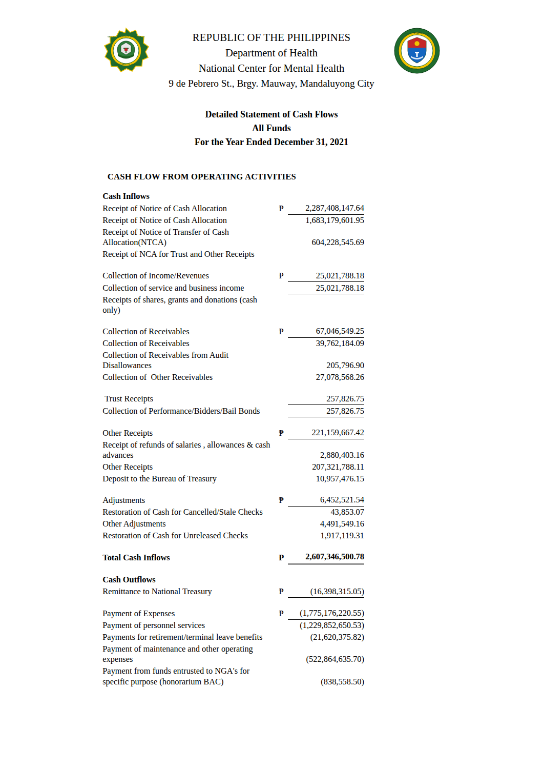NATIONAL CENTER FOR MENTAL HEALTH DEPARTMENT OF HEALTH
REPUBLIC OF THE PHILIPPINES
Department of Health
National Center for Mental Health
9 de Pebrero St., Brgy. Mauway, Mandaluyong City
REPUBLIC OF THE PHILIPPINES DEPARTMENT OF HEALTH
Detailed Statement of Cash Flows
All Funds
For the Year Ended December 31, 2021
CASH FLOW FROM OPERATING ACTIVITIES
| Cash Inflows | | | |
| Receipt of Notice of Cash Allocation | ₱ | 2,287,408,147.64 | |
| Receipt of Notice of Cash Allocation | | 1,683,179,601.95 | |
| Receipt of Notice of Transfer of Cash Allocation(NTCA) | | 604,228,545.69 | |
| Receipt of NCA for Trust and Other Receipts | | | |
| Collection of Income/Revenues | ₱ | 25,021,788.18 | |
| Collection of service and business income | | 25,021,788.18 | |
| Receipts of shares, grants and donations (cash only) | | | |
| Collection of Receivables | ₱ | 67,046,549.25 | |
| Collection of Receivables | | 39,762,184.09 | |
| Collection of Receivables from Audit Disallowances | | 205,796.90 | |
| Collection of Other Receivables | | 27,078,568.26 | |
| Trust Receipts | | 257,826.75 | |
| Collection of Performance/Bidders/Bail Bonds | | 257,826.75 | |
| Other Receipts | ₱ | 221,159,667.42 | |
| Receipt of refunds of salaries , allowances & cash advances | | 2,880,403.16 | |
| Other Receipts | | 207,321,788.11 | |
| Deposit to the Bureau of Treasury | | 10,957,476.15 | |
| Adjustments | ₱ | 6,452,521.54 | |
| Restoration of Cash for Cancelled/Stale Checks | | 43,853.07 | |
| Other Adjustments | | 4,491,549.16 | |
| Restoration of Cash for Unreleased Checks | | 1,917,119.31 | |
| Total Cash Inflows | ₱ | 2,607,346,500.78 | |
| Cash Outflows | | | |
| Remittance to National Treasury | ₱ | (16,398,315.05) | |
| Payment of Expenses | ₱ | (1,775,176,220.55) | |
| Payment of personnel services | | (1,229,852,650.53) | |
| Payments for retirement/terminal leave benefits | | (21,620,375.82) | |
| Payment of maintenance and other operating expenses | | (522,864,635.70) | |
| Payment from funds entrusted to NGA's for specific purpose (honorarium BAC) | | (838,558.50) | |